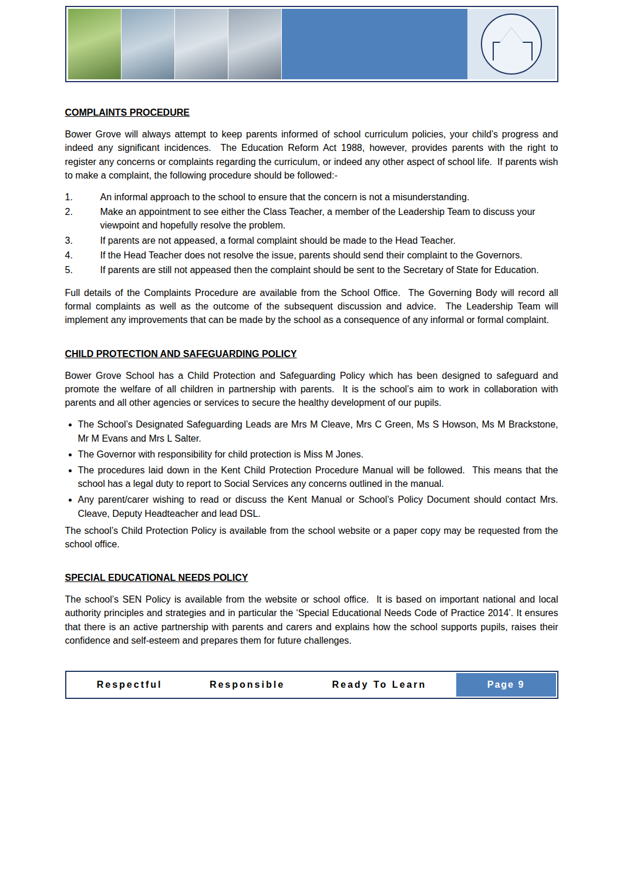COMPLAINTS PROCEDURE
Bower Grove will always attempt to keep parents informed of school curriculum policies, your child’s progress and indeed any significant incidences. The Education Reform Act 1988, however, provides parents with the right to register any concerns or complaints regarding the curriculum, or indeed any other aspect of school life. If parents wish to make a complaint, the following procedure should be followed:-
1. An informal approach to the school to ensure that the concern is not a misunderstanding.
2. Make an appointment to see either the Class Teacher, a member of the Leadership Team to discuss your viewpoint and hopefully resolve the problem.
3. If parents are not appeased, a formal complaint should be made to the Head Teacher.
4. If the Head Teacher does not resolve the issue, parents should send their complaint to the Governors.
5. If parents are still not appeased then the complaint should be sent to the Secretary of State for Education.
Full details of the Complaints Procedure are available from the School Office. The Governing Body will record all formal complaints as well as the outcome of the subsequent discussion and advice. The Leadership Team will implement any improvements that can be made by the school as a consequence of any informal or formal complaint.
CHILD PROTECTION AND SAFEGUARDING POLICY
Bower Grove School has a Child Protection and Safeguarding Policy which has been designed to safeguard and promote the welfare of all children in partnership with parents. It is the school’s aim to work in collaboration with parents and all other agencies or services to secure the healthy development of our pupils.
The School’s Designated Safeguarding Leads are Mrs M Cleave, Mrs C Green, Ms S Howson, Ms M Brackstone, Mr M Evans and Mrs L Salter.
The Governor with responsibility for child protection is Miss M Jones.
The procedures laid down in the Kent Child Protection Procedure Manual will be followed. This means that the school has a legal duty to report to Social Services any concerns outlined in the manual.
Any parent/carer wishing to read or discuss the Kent Manual or School’s Policy Document should contact Mrs. Cleave, Deputy Headteacher and lead DSL.
The school’s Child Protection Policy is available from the school website or a paper copy may be requested from the school office.
SPECIAL EDUCATIONAL NEEDS POLICY
The school’s SEN Policy is available from the website or school office. It is based on important national and local authority principles and strategies and in particular the ‘Special Educational Needs Code of Practice 2014’. It ensures that there is an active partnership with parents and carers and explains how the school supports pupils, raises their confidence and self-esteem and prepares them for future challenges.
Respectful Responsible Ready To Learn
Page 9